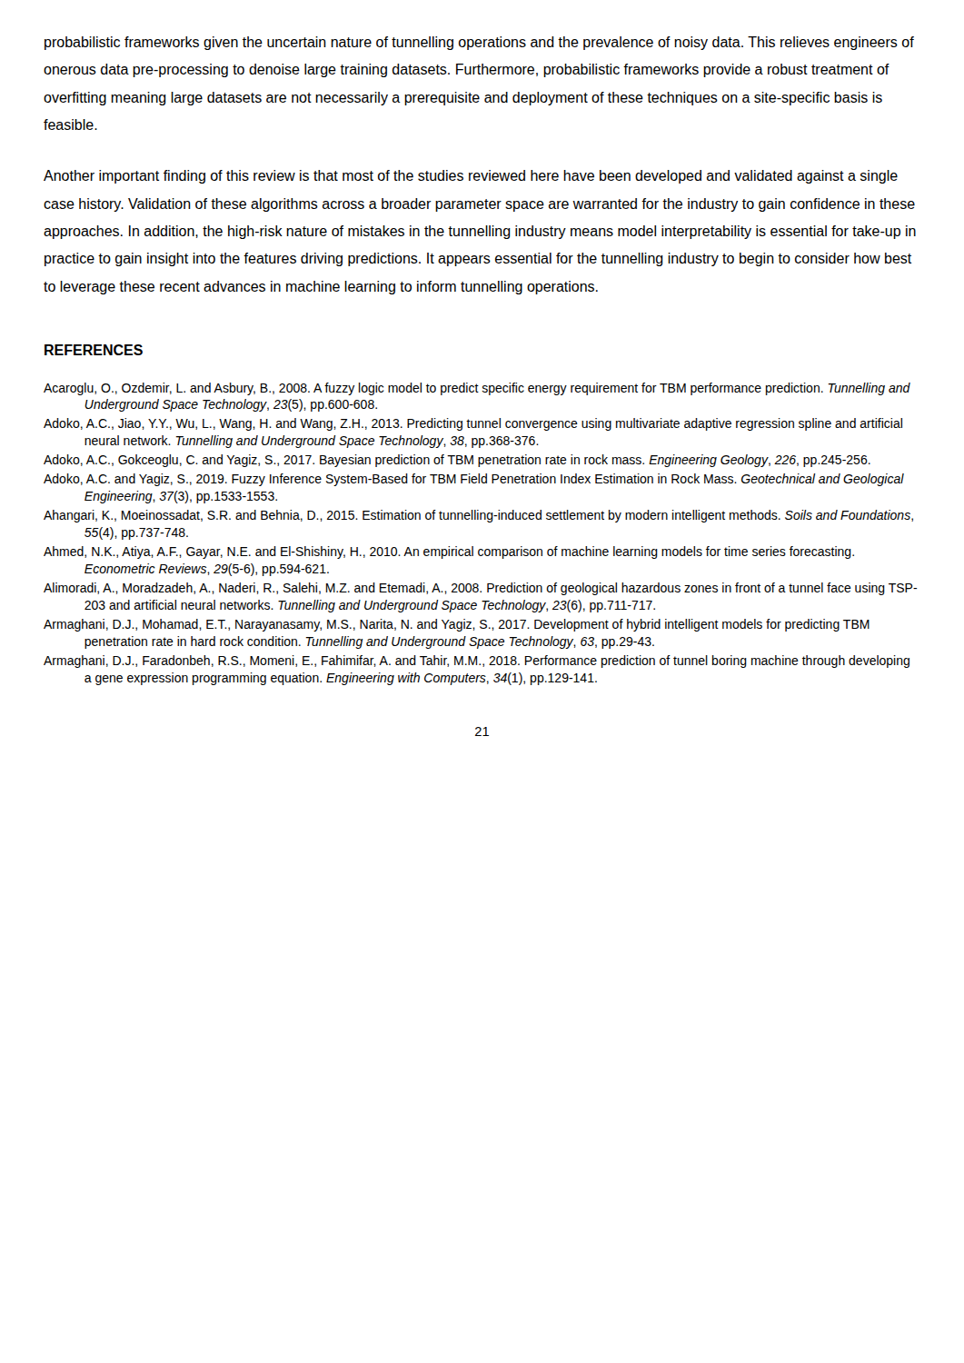probabilistic frameworks given the uncertain nature of tunnelling operations and the prevalence of noisy data. This relieves engineers of onerous data pre-processing to denoise large training datasets. Furthermore, probabilistic frameworks provide a robust treatment of overfitting meaning large datasets are not necessarily a prerequisite and deployment of these techniques on a site-specific basis is feasible.
Another important finding of this review is that most of the studies reviewed here have been developed and validated against a single case history. Validation of these algorithms across a broader parameter space are warranted for the industry to gain confidence in these approaches. In addition, the high-risk nature of mistakes in the tunnelling industry means model interpretability is essential for take-up in practice to gain insight into the features driving predictions. It appears essential for the tunnelling industry to begin to consider how best to leverage these recent advances in machine learning to inform tunnelling operations.
REFERENCES
Acaroglu, O., Ozdemir, L. and Asbury, B., 2008. A fuzzy logic model to predict specific energy requirement for TBM performance prediction. Tunnelling and Underground Space Technology, 23(5), pp.600-608.
Adoko, A.C., Jiao, Y.Y., Wu, L., Wang, H. and Wang, Z.H., 2013. Predicting tunnel convergence using multivariate adaptive regression spline and artificial neural network. Tunnelling and Underground Space Technology, 38, pp.368-376.
Adoko, A.C., Gokceoglu, C. and Yagiz, S., 2017. Bayesian prediction of TBM penetration rate in rock mass. Engineering Geology, 226, pp.245-256.
Adoko, A.C. and Yagiz, S., 2019. Fuzzy Inference System-Based for TBM Field Penetration Index Estimation in Rock Mass. Geotechnical and Geological Engineering, 37(3), pp.1533-1553.
Ahangari, K., Moeinossadat, S.R. and Behnia, D., 2015. Estimation of tunnelling-induced settlement by modern intelligent methods. Soils and Foundations, 55(4), pp.737-748.
Ahmed, N.K., Atiya, A.F., Gayar, N.E. and El-Shishiny, H., 2010. An empirical comparison of machine learning models for time series forecasting. Econometric Reviews, 29(5-6), pp.594-621.
Alimoradi, A., Moradzadeh, A., Naderi, R., Salehi, M.Z. and Etemadi, A., 2008. Prediction of geological hazardous zones in front of a tunnel face using TSP-203 and artificial neural networks. Tunnelling and Underground Space Technology, 23(6), pp.711-717.
Armaghani, D.J., Mohamad, E.T., Narayanasamy, M.S., Narita, N. and Yagiz, S., 2017. Development of hybrid intelligent models for predicting TBM penetration rate in hard rock condition. Tunnelling and Underground Space Technology, 63, pp.29-43.
Armaghani, D.J., Faradonbeh, R.S., Momeni, E., Fahimifar, A. and Tahir, M.M., 2018. Performance prediction of tunnel boring machine through developing a gene expression programming equation. Engineering with Computers, 34(1), pp.129-141.
21